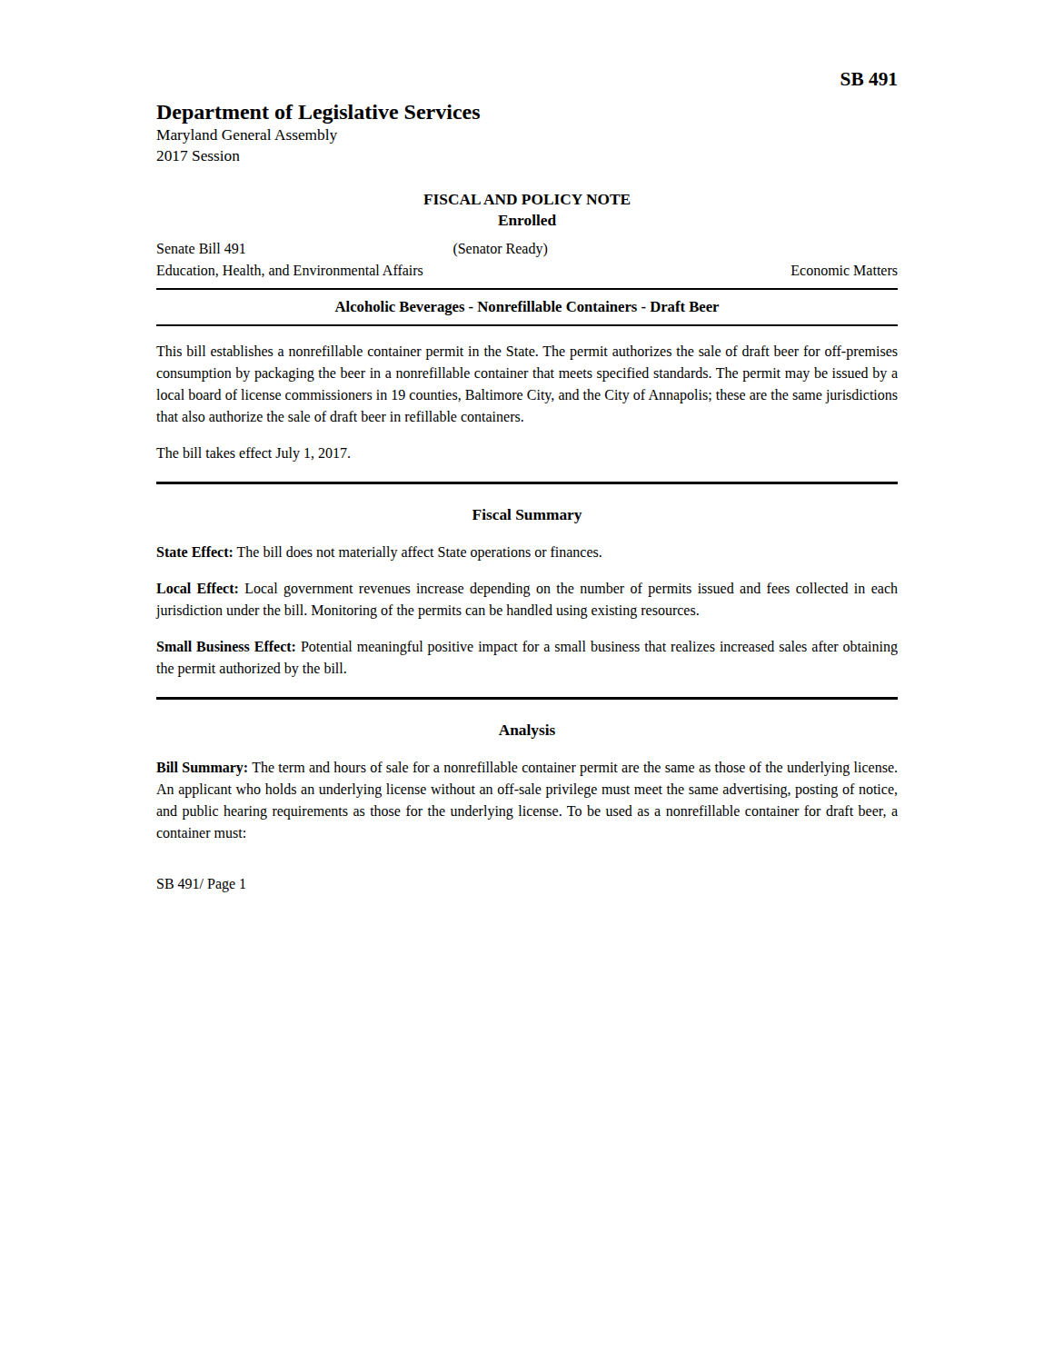SB 491
Department of Legislative Services
Maryland General Assembly
2017 Session
FISCAL AND POLICY NOTEEnrolled
| Senate Bill 491 | (Senator Ready) | |
| Education, Health, and Environmental Affairs | | Economic Matters |
Alcoholic Beverages - Nonrefillable Containers - Draft Beer
This bill establishes a nonrefillable container permit in the State. The permit authorizes the sale of draft beer for off-premises consumption by packaging the beer in a nonrefillable container that meets specified standards. The permit may be issued by a local board of license commissioners in 19 counties, Baltimore City, and the City of Annapolis; these are the same jurisdictions that also authorize the sale of draft beer in refillable containers.
The bill takes effect July 1, 2017.
Fiscal Summary
State Effect: The bill does not materially affect State operations or finances.
Local Effect: Local government revenues increase depending on the number of permits issued and fees collected in each jurisdiction under the bill. Monitoring of the permits can be handled using existing resources.
Small Business Effect: Potential meaningful positive impact for a small business that realizes increased sales after obtaining the permit authorized by the bill.
Analysis
Bill Summary: The term and hours of sale for a nonrefillable container permit are the same as those of the underlying license. An applicant who holds an underlying license without an off-sale privilege must meet the same advertising, posting of notice, and public hearing requirements as those for the underlying license. To be used as a nonrefillable container for draft beer, a container must:
SB 491/ Page 1